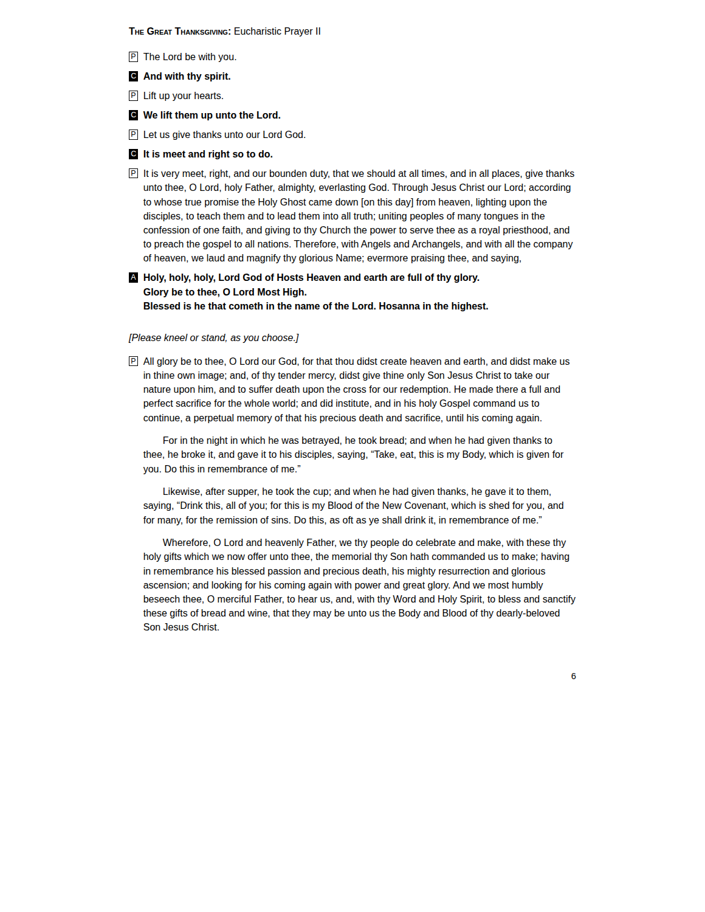The Great Thanksgiving: Eucharistic Prayer II
P
The Lord be with you.
C
And with thy spirit.
P
Lift up your hearts.
C
We lift them up unto the Lord.
P
Let us give thanks unto our Lord God.
C
It is meet and right so to do.
P
It is very meet, right, and our bounden duty, that we should at all times, and in all places, give thanks unto thee, O Lord, holy Father, almighty, everlasting God. Through Jesus Christ our Lord; according to whose true promise the Holy Ghost came down [on this day] from heaven, lighting upon the disciples, to teach them and to lead them into all truth; uniting peoples of many tongues in the confession of one faith, and giving to thy Church the power to serve thee as a royal priesthood, and to preach the gospel to all nations. Therefore, with Angels and Archangels, and with all the company of heaven, we laud and magnify thy glorious Name; evermore praising thee, and saying,
A
Holy, holy, holy, Lord God of Hosts Heaven and earth are full of thy glory.
Glory be to thee, O Lord Most High.
Blessed is he that cometh in the name of the Lord. Hosanna in the highest.
[Please kneel or stand, as you choose.]
P
All glory be to thee, O Lord our God, for that thou didst create heaven and earth, and didst make us in thine own image; and, of thy tender mercy, didst give thine only Son Jesus Christ to take our nature upon him, and to suffer death upon the cross for our redemption. He made there a full and perfect sacrifice for the whole world; and did institute, and in his holy Gospel command us to continue, a perpetual memory of that his precious death and sacrifice, until his coming again.
For in the night in which he was betrayed, he took bread; and when he had given thanks to thee, he broke it, and gave it to his disciples, saying, “Take, eat, this is my Body, which is given for you. Do this in remembrance of me.”
Likewise, after supper, he took the cup; and when he had given thanks, he gave it to them, saying, “Drink this, all of you; for this is my Blood of the New Covenant, which is shed for you, and for many, for the remission of sins. Do this, as oft as ye shall drink it, in remembrance of me.”
Wherefore, O Lord and heavenly Father, we thy people do celebrate and make, with these thy holy gifts which we now offer unto thee, the memorial thy Son hath commanded us to make; having in remembrance his blessed passion and precious death, his mighty resurrection and glorious ascension; and looking for his coming again with power and great glory. And we most humbly beseech thee, O merciful Father, to hear us, and, with thy Word and Holy Spirit, to bless and sanctify these gifts of bread and wine, that they may be unto us the Body and Blood of thy dearly-beloved Son Jesus Christ.
6